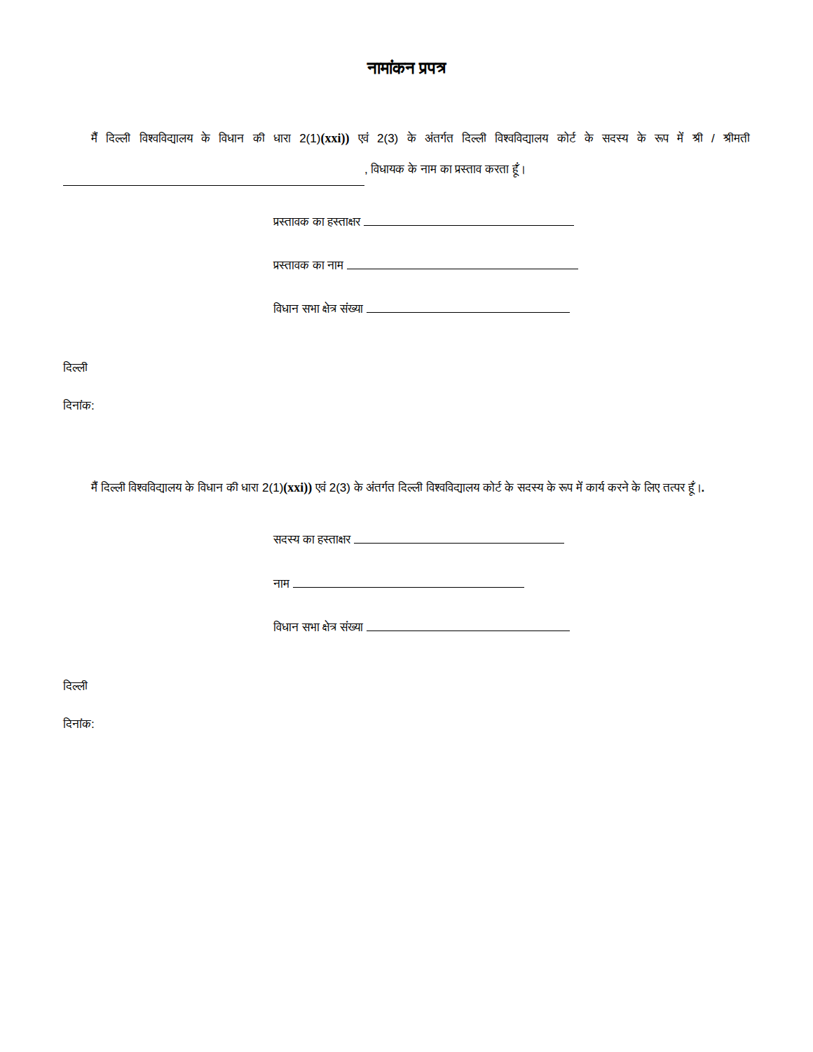नामांकन प्रपत्र
मैं दिल्ली विश्वविद्यालय के विधान की धारा 2(1)(xxi)) एवं 2(3) के अंतर्गत दिल्ली विश्वविद्यालय कोर्ट के सदस्य के रूप में श्री / श्रीमती , विधायक के नाम का प्रस्ताव करता हूँ।
प्रस्तावक का हस्ताक्षर
प्रस्तावक का नाम
विधान सभा क्षेत्र संख्या
दिल्ली
दिनांक:
मैं दिल्ली विश्वविद्यालय के विधान की धारा 2(1)(xxi)) एवं 2(3) के अंतर्गत दिल्ली विश्वविद्यालय कोर्ट के सदस्य के रूप में कार्य करने के लिए तत्पर हूँ।.
सदस्य का हस्ताक्षर
नाम
विधान सभा क्षेत्र संख्या
दिल्ली
दिनांक: